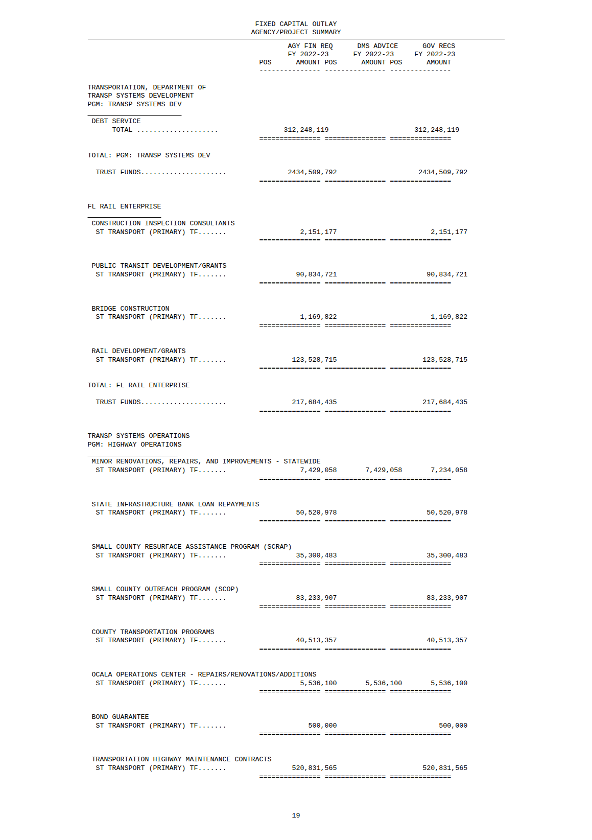FIXED CAPITAL OUTLAY
AGENCY/PROJECT SUMMARY
AGY FIN REQ DMS ADVICE GOV RECS FY 2022-23 FY 2022-23 FY 2022-23 POS AMOUNT POS AMOUNT POS AMOUNT --------------- --------------- ---------------
TRANSPORTATION, DEPARTMENT OF TRANSP SYSTEMS DEVELOPMENT PGM: TRANSP SYSTEMS DEV DEBT SERVICE TOTAL .................... 312,248,119 312,248,119 =============== =============== =============== TOTAL: PGM: TRANSP SYSTEMS DEV TRUST FUNDS..................... 2434,509,792 2434,509,792 =============== =============== =============== FL RAIL ENTERPRISE CONSTRUCTION INSPECTION CONSULTANTS ST TRANSPORT (PRIMARY) TF....... 2,151,177 2,151,177 =============== =============== =============== PUBLIC TRANSIT DEVELOPMENT/GRANTS ST TRANSPORT (PRIMARY) TF....... 90,834,721 90,834,721 =============== =============== =============== BRIDGE CONSTRUCTION ST TRANSPORT (PRIMARY) TF....... 1,169,822 1,169,822 =============== =============== =============== RAIL DEVELOPMENT/GRANTS ST TRANSPORT (PRIMARY) TF....... 123,528,715 123,528,715 =============== =============== =============== TOTAL: FL RAIL ENTERPRISE TRUST FUNDS..................... 217,684,435 217,684,435 =============== =============== =============== TRANSP SYSTEMS OPERATIONS PGM: HIGHWAY OPERATIONS MINOR RENOVATIONS, REPAIRS, AND IMPROVEMENTS - STATEWIDE ST TRANSPORT (PRIMARY) TF....... 7,429,058 7,429,058 7,234,058 =============== =============== =============== STATE INFRASTRUCTURE BANK LOAN REPAYMENTS ST TRANSPORT (PRIMARY) TF....... 50,520,978 50,520,978 =============== =============== =============== SMALL COUNTY RESURFACE ASSISTANCE PROGRAM (SCRAP) ST TRANSPORT (PRIMARY) TF....... 35,300,483 35,300,483 =============== =============== =============== SMALL COUNTY OUTREACH PROGRAM (SCOP) ST TRANSPORT (PRIMARY) TF....... 83,233,907 83,233,907 =============== =============== =============== COUNTY TRANSPORTATION PROGRAMS ST TRANSPORT (PRIMARY) TF....... 40,513,357 40,513,357 =============== =============== =============== OCALA OPERATIONS CENTER - REPAIRS/RENOVATIONS/ADDITIONS ST TRANSPORT (PRIMARY) TF....... 5,536,100 5,536,100 5,536,100 =============== =============== =============== BOND GUARANTEE ST TRANSPORT (PRIMARY) TF....... 500,000 500,000 =============== =============== =============== TRANSPORTATION HIGHWAY MAINTENANCE CONTRACTS ST TRANSPORT (PRIMARY) TF....... 520,831,565 520,831,565 =============== =============== ===============
19